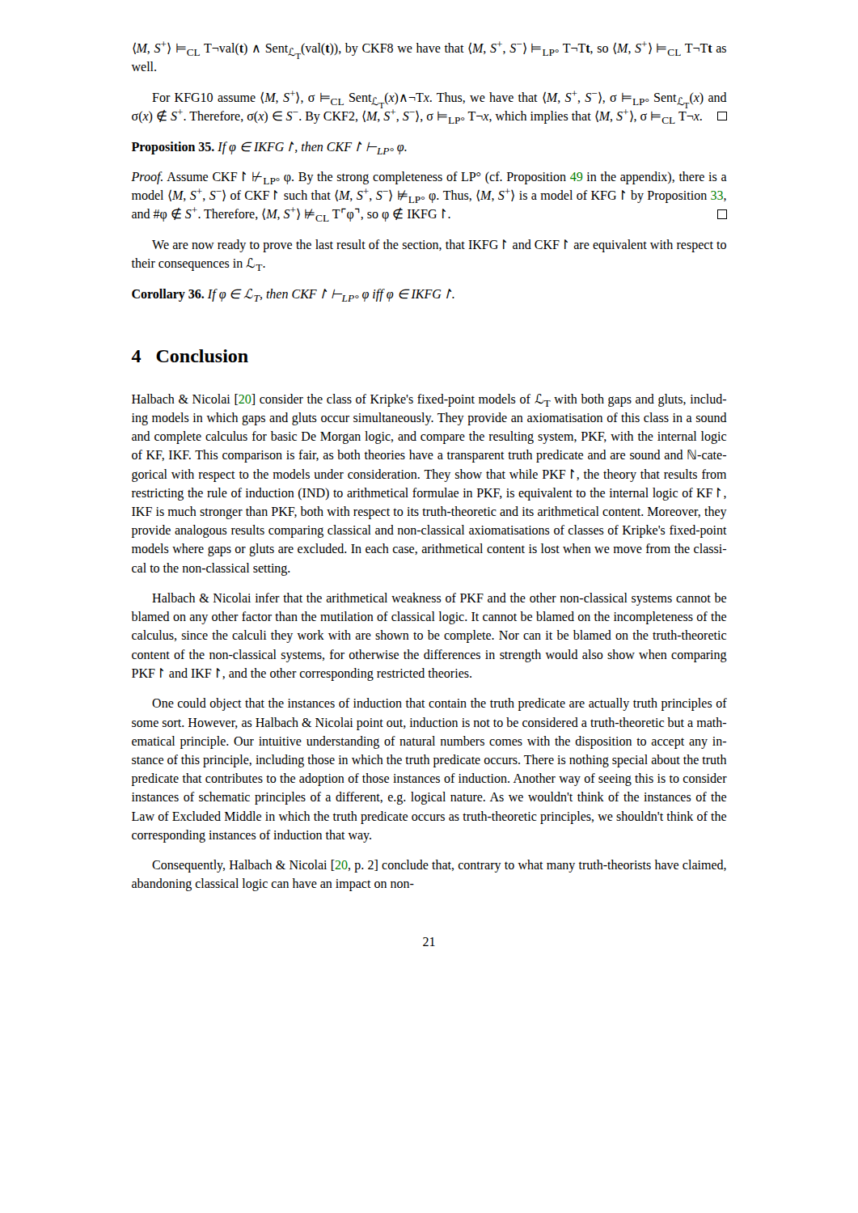⟨M, S+⟩ ⊨CL T¬val(t) ∧ SentℒT(val(t)), by CKF8 we have that ⟨M, S+, S−⟩ ⊨LP° T¬Tt, so ⟨M, S+⟩ ⊨CL T¬Tt as well.
For KFG10 assume ⟨M, S+⟩, σ ⊨CL SentℒT(x)∧¬Tx. Thus, we have that ⟨M, S+, S−⟩, σ ⊨LP° SentℒT(x) and σ(x) ∉ S+. Therefore, σ(x) ∈ S−. By CKF2, ⟨M, S+, S−⟩, σ ⊨LP° T¬x, which implies that ⟨M, S+⟩, σ ⊨CL T¬x.
Proposition 35. If φ ∈ IKFG↾, then CKF↾ ⊢LP° φ.
Proof. Assume CKF↾ ⊬LP° φ. By the strong completeness of LP° (cf. Proposition 49 in the appendix), there is a model ⟨M, S+, S−⟩ of CKF↾ such that ⟨M, S+, S−⟩ ⊭LP° φ. Thus, ⟨M, S+⟩ is a model of KFG↾ by Proposition 33, and #φ ∉ S+. Therefore, ⟨M, S+⟩ ⊭CL T⌜φ⌝, so φ ∉ IKFG↾.
We are now ready to prove the last result of the section, that IKFG↾ and CKF↾ are equivalent with respect to their consequences in ℒT.
Corollary 36. If φ ∈ ℒT, then CKF↾ ⊢LP° φ iff φ ∈ IKFG↾.
4 Conclusion
Halbach & Nicolai [20] consider the class of Kripke's fixed-point models of ℒT with both gaps and gluts, including models in which gaps and gluts occur simultaneously. They provide an axiomatisation of this class in a sound and complete calculus for basic De Morgan logic, and compare the resulting system, PKF, with the internal logic of KF, IKF. This comparison is fair, as both theories have a transparent truth predicate and are sound and ℕ-categorical with respect to the models under consideration. They show that while PKF↾, the theory that results from restricting the rule of induction (IND) to arithmetical formulae in PKF, is equivalent to the internal logic of KF↾, IKF is much stronger than PKF, both with respect to its truth-theoretic and its arithmetical content. Moreover, they provide analogous results comparing classical and non-classical axiomatisations of classes of Kripke's fixed-point models where gaps or gluts are excluded. In each case, arithmetical content is lost when we move from the classical to the non-classical setting.
Halbach & Nicolai infer that the arithmetical weakness of PKF and the other non-classical systems cannot be blamed on any other factor than the mutilation of classical logic. It cannot be blamed on the incompleteness of the calculus, since the calculi they work with are shown to be complete. Nor can it be blamed on the truth-theoretic content of the non-classical systems, for otherwise the differences in strength would also show when comparing PKF↾ and IKF↾, and the other corresponding restricted theories.
One could object that the instances of induction that contain the truth predicate are actually truth principles of some sort. However, as Halbach & Nicolai point out, induction is not to be considered a truth-theoretic but a mathematical principle. Our intuitive understanding of natural numbers comes with the disposition to accept any instance of this principle, including those in which the truth predicate occurs. There is nothing special about the truth predicate that contributes to the adoption of those instances of induction. Another way of seeing this is to consider instances of schematic principles of a different, e.g. logical nature. As we wouldn't think of the instances of the Law of Excluded Middle in which the truth predicate occurs as truth-theoretic principles, we shouldn't think of the corresponding instances of induction that way.
Consequently, Halbach & Nicolai [20, p. 2] conclude that, contrary to what many truth-theorists have claimed, abandoning classical logic can have an impact on non-
21